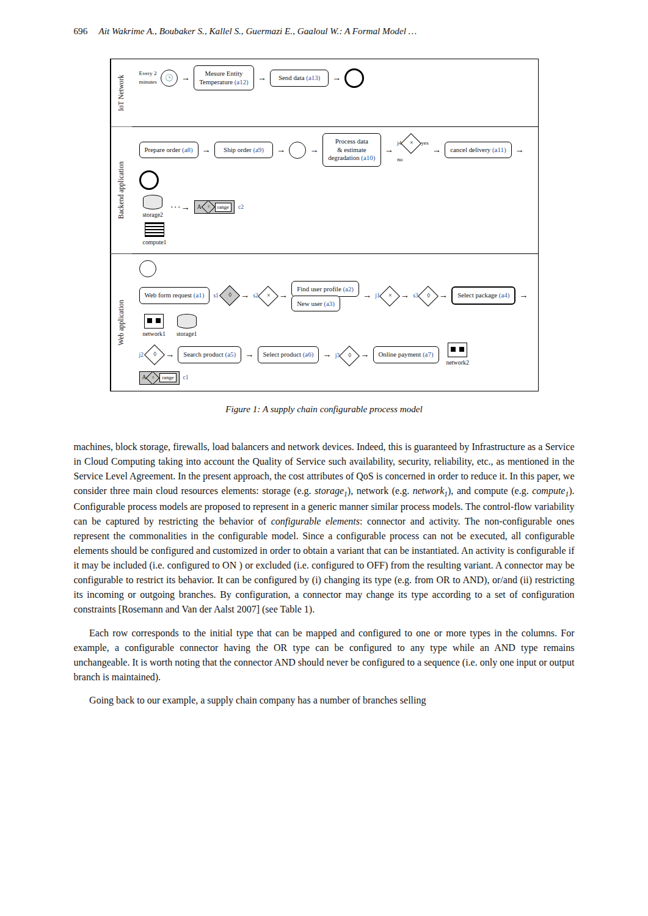696 Ait Wakrime A., Boubaker S., Kallel S., Guermazi E., Gaaloul W.: A Formal Model …
IoT Network
Every 2
minutes → Mesure Entity
Temperature (a12) → Send data (a13) →
Backend application
Prepare order (a8) → Ship order (a9) → → Process data
& estimate
degradation (a10) → j4 × yes
no → cancel delivery (a11) →
storage2 ···→ A ◊ range c2
compute1
Web application
Web form request (a1) s1 ◊ → s2 × → Find user profile (a2)
New user (a3) → j1 × → s3 ◊ → Select package (a4) → network1 storage1
j2 ◊ → Search product (a5) → Select product (a6) → j3 ◊ → Online payment (a7) network2
A ◊ range c1
Figure 1: A supply chain configurable process model
machines, block storage, firewalls, load balancers and network devices. Indeed, this is guaranteed by Infrastructure as a Service in Cloud Computing taking into account the Quality of Service such availability, security, reliability, etc., as mentioned in the Service Level Agreement. In the present approach, the cost attributes of QoS is concerned in order to reduce it. In this paper, we consider three main cloud resources elements: storage (e.g. storage1), network (e.g. network1), and compute (e.g. compute1). Configurable process models are proposed to represent in a generic manner similar process models. The control-flow variability can be captured by restricting the behavior of configurable elements: connector and activity. The non-configurable ones represent the commonalities in the configurable model. Since a configurable process can not be executed, all configurable elements should be configured and customized in order to obtain a variant that can be instantiated. An activity is configurable if it may be included (i.e. configured to ON ) or excluded (i.e. configured to OFF) from the resulting variant. A connector may be configurable to restrict its behavior. It can be configured by (i) changing its type (e.g. from OR to AND), or/and (ii) restricting its incoming or outgoing branches. By configuration, a connector may change its type according to a set of configuration constraints [Rosemann and Van der Aalst 2007] (see Table 1).
Each row corresponds to the initial type that can be mapped and configured to one or more types in the columns. For example, a configurable connector having the OR type can be configured to any type while an AND type remains unchangeable. It is worth noting that the connector AND should never be configured to a sequence (i.e. only one input or output branch is maintained).
Going back to our example, a supply chain company has a number of branches selling